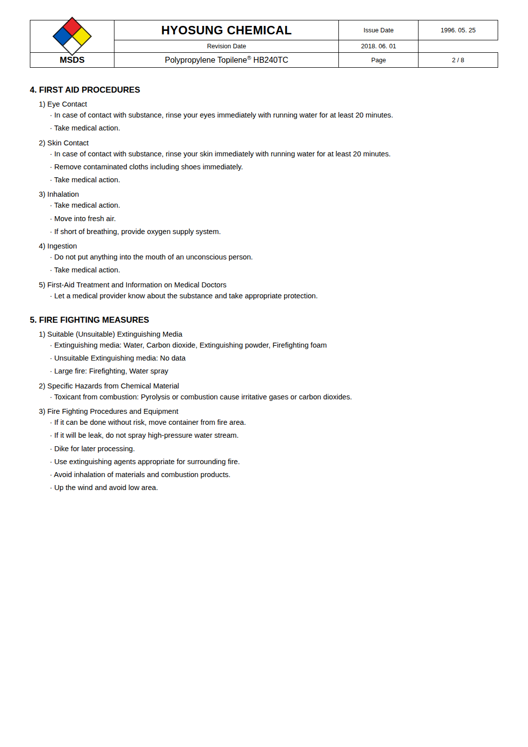| | HYOSUNG CHEMICAL | Issue Date | 1996. 05. 25 |
| Revision Date | 2018. 06. 01 |
| MSDS | Polypropylene Topilene ® HB240TC | Page | 2 / 8 |
4. FIRST AID PROCEDURES
1) Eye Contact
In case of contact with substance, rinse your eyes immediately with running water for at least 20 minutes.
Take medical action.
2) Skin Contact
In case of contact with substance, rinse your skin immediately with running water for at least 20 minutes.
Remove contaminated cloths including shoes immediately.
Take medical action.
3) Inhalation
Take medical action.
Move into fresh air.
If short of breathing, provide oxygen supply system.
4) Ingestion
Do not put anything into the mouth of an unconscious person.
Take medical action.
5) First-Aid Treatment and Information on Medical Doctors
Let a medical provider know about the substance and take appropriate protection.
5. FIRE FIGHTING MEASURES
1) Suitable (Unsuitable) Extinguishing Media
Extinguishing media: Water, Carbon dioxide, Extinguishing powder, Firefighting foam
Unsuitable Extinguishing media: No data
Large fire: Firefighting, Water spray
2) Specific Hazards from Chemical Material
Toxicant from combustion: Pyrolysis or combustion cause irritative gases or carbon dioxides.
3) Fire Fighting Procedures and Equipment
If it can be done without risk, move container from fire area.
If it will be leak, do not spray high-pressure water stream.
Dike for later processing.
Use extinguishing agents appropriate for surrounding fire.
Avoid inhalation of materials and combustion products.
Up the wind and avoid low area.